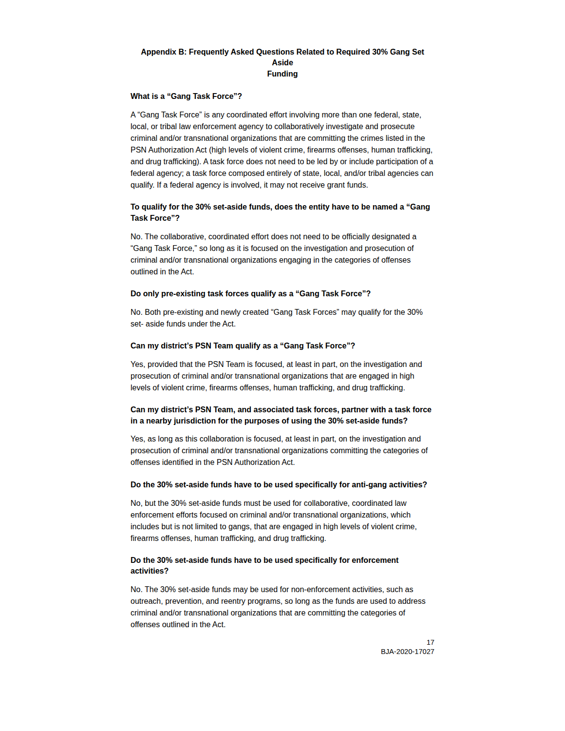Appendix B: Frequently Asked Questions Related to Required 30% Gang Set Aside
Funding
What is a “Gang Task Force”?
A “Gang Task Force” is any coordinated effort involving more than one federal, state, local, or tribal law enforcement agency to collaboratively investigate and prosecute criminal and/or transnational organizations that are committing the crimes listed in the PSN Authorization Act (high levels of violent crime, firearms offenses, human trafficking, and drug trafficking). A task force does not need to be led by or include participation of a federal agency; a task force composed entirely of state, local, and/or tribal agencies can qualify. If a federal agency is involved, it may not receive grant funds.
To qualify for the 30% set-aside funds, does the entity have to be named a “Gang Task Force”?
No. The collaborative, coordinated effort does not need to be officially designated a “Gang Task Force,” so long as it is focused on the investigation and prosecution of criminal and/or transnational organizations engaging in the categories of offenses outlined in the Act.
Do only pre-existing task forces qualify as a “Gang Task Force”?
No. Both pre-existing and newly created “Gang Task Forces” may qualify for the 30% set- aside funds under the Act.
Can my district’s PSN Team qualify as a “Gang Task Force”?
Yes, provided that the PSN Team is focused, at least in part, on the investigation and prosecution of criminal and/or transnational organizations that are engaged in high levels of violent crime, firearms offenses, human trafficking, and drug trafficking.
Can my district’s PSN Team, and associated task forces, partner with a task force in a nearby jurisdiction for the purposes of using the 30% set-aside funds?
Yes, as long as this collaboration is focused, at least in part, on the investigation and prosecution of criminal and/or transnational organizations committing the categories of offenses identified in the PSN Authorization Act.
Do the 30% set-aside funds have to be used specifically for anti-gang activities?
No, but the 30% set-aside funds must be used for collaborative, coordinated law enforcement efforts focused on criminal and/or transnational organizations, which includes but is not limited to gangs, that are engaged in high levels of violent crime, firearms offenses, human trafficking, and drug trafficking.
Do the 30% set-aside funds have to be used specifically for enforcement activities?
No. The 30% set-aside funds may be used for non-enforcement activities, such as outreach, prevention, and reentry programs, so long as the funds are used to address criminal and/or transnational organizations that are committing the categories of offenses outlined in the Act.
17
BJA-2020-17027